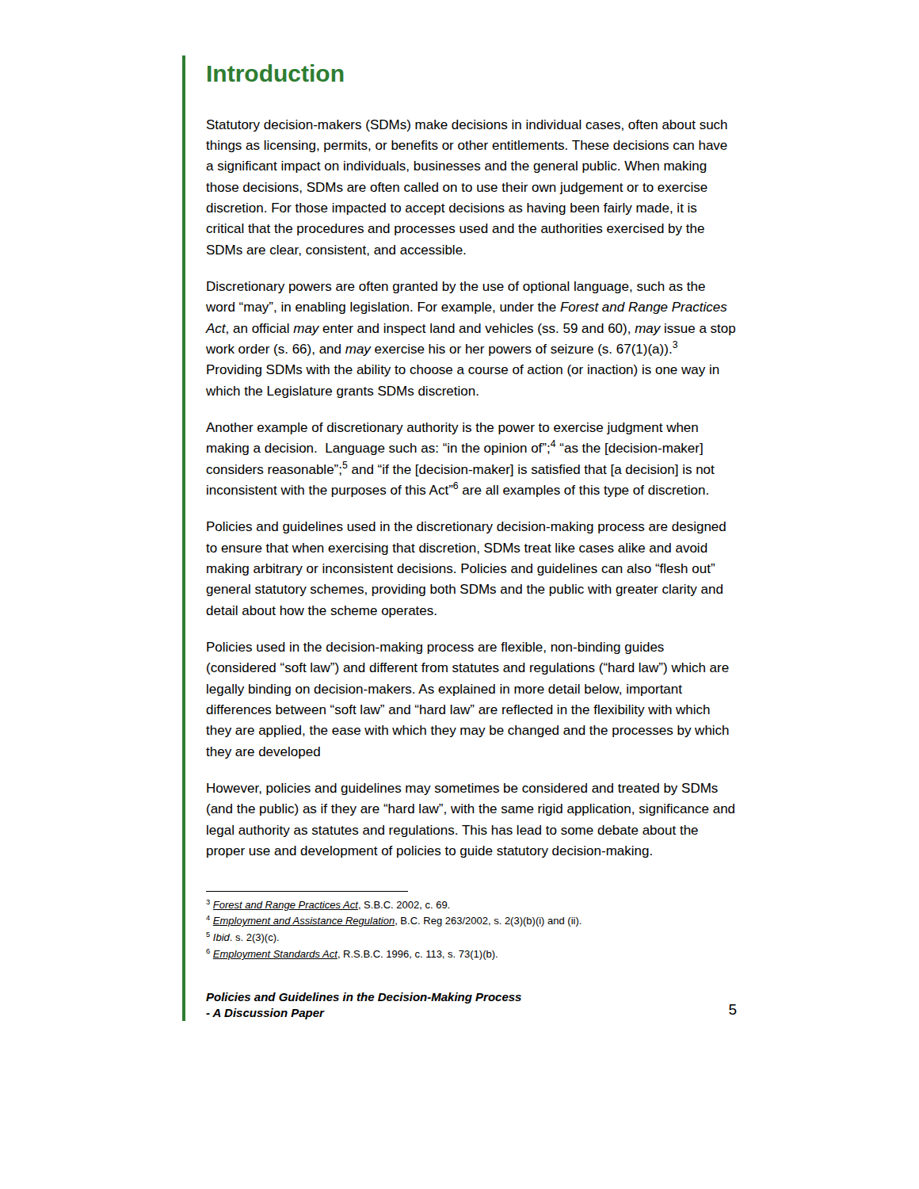Introduction
Statutory decision-makers (SDMs) make decisions in individual cases, often about such things as licensing, permits, or benefits or other entitlements. These decisions can have a significant impact on individuals, businesses and the general public. When making those decisions, SDMs are often called on to use their own judgement or to exercise discretion. For those impacted to accept decisions as having been fairly made, it is critical that the procedures and processes used and the authorities exercised by the SDMs are clear, consistent, and accessible.
Discretionary powers are often granted by the use of optional language, such as the word “may”, in enabling legislation. For example, under the Forest and Range Practices Act, an official may enter and inspect land and vehicles (ss. 59 and 60), may issue a stop work order (s. 66), and may exercise his or her powers of seizure (s. 67(1)(a)).3 Providing SDMs with the ability to choose a course of action (or inaction) is one way in which the Legislature grants SDMs discretion.
Another example of discretionary authority is the power to exercise judgment when making a decision. Language such as: “in the opinion of”;4 “as the [decision-maker] considers reasonable”;5 and “if the [decision-maker] is satisfied that [a decision] is not inconsistent with the purposes of this Act”6 are all examples of this type of discretion.
Policies and guidelines used in the discretionary decision-making process are designed to ensure that when exercising that discretion, SDMs treat like cases alike and avoid making arbitrary or inconsistent decisions. Policies and guidelines can also “flesh out” general statutory schemes, providing both SDMs and the public with greater clarity and detail about how the scheme operates.
Policies used in the decision-making process are flexible, non-binding guides (considered “soft law”) and different from statutes and regulations (“hard law”) which are legally binding on decision-makers. As explained in more detail below, important differences between “soft law” and “hard law” are reflected in the flexibility with which they are applied, the ease with which they may be changed and the processes by which they are developed
However, policies and guidelines may sometimes be considered and treated by SDMs (and the public) as if they are “hard law”, with the same rigid application, significance and legal authority as statutes and regulations. This has lead to some debate about the proper use and development of policies to guide statutory decision-making.
3 Forest and Range Practices Act, S.B.C. 2002, c. 69.
4 Employment and Assistance Regulation, B.C. Reg 263/2002, s. 2(3)(b)(i) and (ii).
5 Ibid. s. 2(3)(c).
6 Employment Standards Act, R.S.B.C. 1996, c. 113, s. 73(1)(b).
Policies and Guidelines in the Decision-Making Process
- A Discussion Paper
5